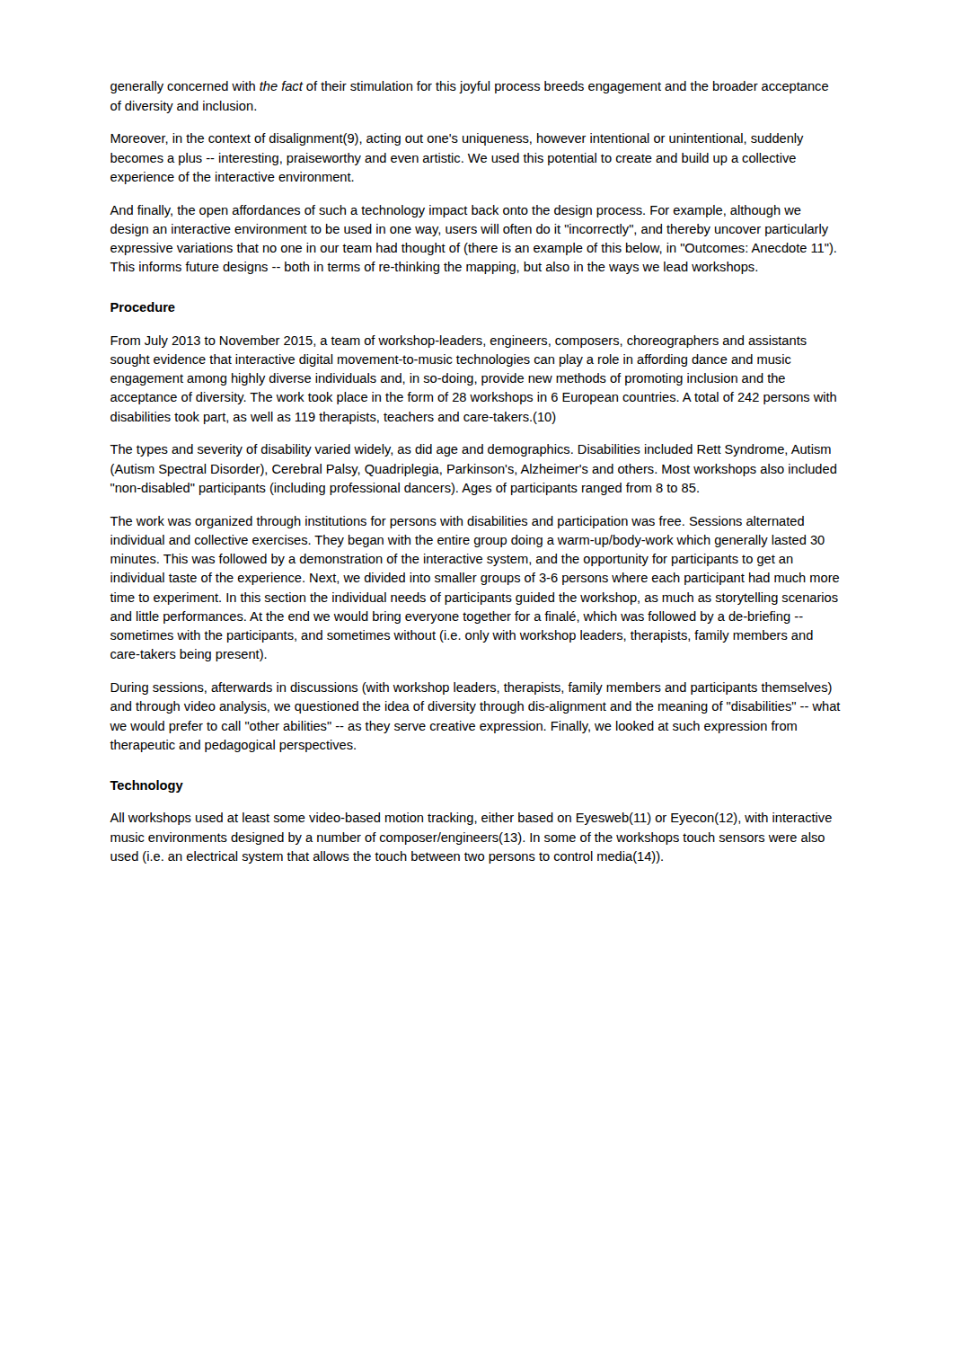generally concerned with the fact of their stimulation for this joyful process breeds engagement and the broader acceptance of diversity and inclusion.
Moreover, in the context of disalignment(9), acting out one's uniqueness, however intentional or unintentional, suddenly becomes a plus -- interesting, praiseworthy and even artistic. We used this potential to create and build up a collective experience of the interactive environment.
And finally, the open affordances of such a technology impact back onto the design process. For example, although we design an interactive environment to be used in one way, users will often do it "incorrectly", and thereby uncover particularly expressive variations that no one in our team had thought of (there is an example of this below, in "Outcomes: Anecdote 11"). This informs future designs -- both in terms of re-thinking the mapping, but also in the ways we lead workshops.
Procedure
From July 2013 to November 2015, a team of workshop-leaders, engineers, composers, choreographers and assistants sought evidence that interactive digital movement-to-music technologies can play a role in affording dance and music engagement among highly diverse individuals and, in so-doing, provide new methods of promoting inclusion and the acceptance of diversity. The work took place in the form of 28 workshops in 6 European countries. A total of 242 persons with disabilities took part, as well as 119 therapists, teachers and care-takers.(10)
The types and severity of disability varied widely, as did age and demographics. Disabilities included Rett Syndrome, Autism (Autism Spectral Disorder), Cerebral Palsy, Quadriplegia, Parkinson's, Alzheimer's and others. Most workshops also included "non-disabled" participants (including professional dancers). Ages of participants ranged from 8 to 85.
The work was organized through institutions for persons with disabilities and participation was free. Sessions alternated individual and collective exercises. They began with the entire group doing a warm-up/body-work which generally lasted 30 minutes. This was followed by a demonstration of the interactive system, and the opportunity for participants to get an individual taste of the experience. Next, we divided into smaller groups of 3-6 persons where each participant had much more time to experiment. In this section the individual needs of participants guided the workshop, as much as storytelling scenarios and little performances. At the end we would bring everyone together for a finalé, which was followed by a de-briefing -- sometimes with the participants, and sometimes without (i.e. only with workshop leaders, therapists, family members and care-takers being present).
During sessions, afterwards in discussions (with workshop leaders, therapists, family members and participants themselves) and through video analysis, we questioned the idea of diversity through dis-alignment and the meaning of "disabilities" -- what we would prefer to call "other abilities" -- as they serve creative expression. Finally, we looked at such expression from therapeutic and pedagogical perspectives.
Technology
All workshops used at least some video-based motion tracking, either based on Eyesweb(11) or Eyecon(12), with interactive music environments designed by a number of composer/engineers(13). In some of the workshops touch sensors were also used (i.e. an electrical system that allows the touch between two persons to control media(14)).